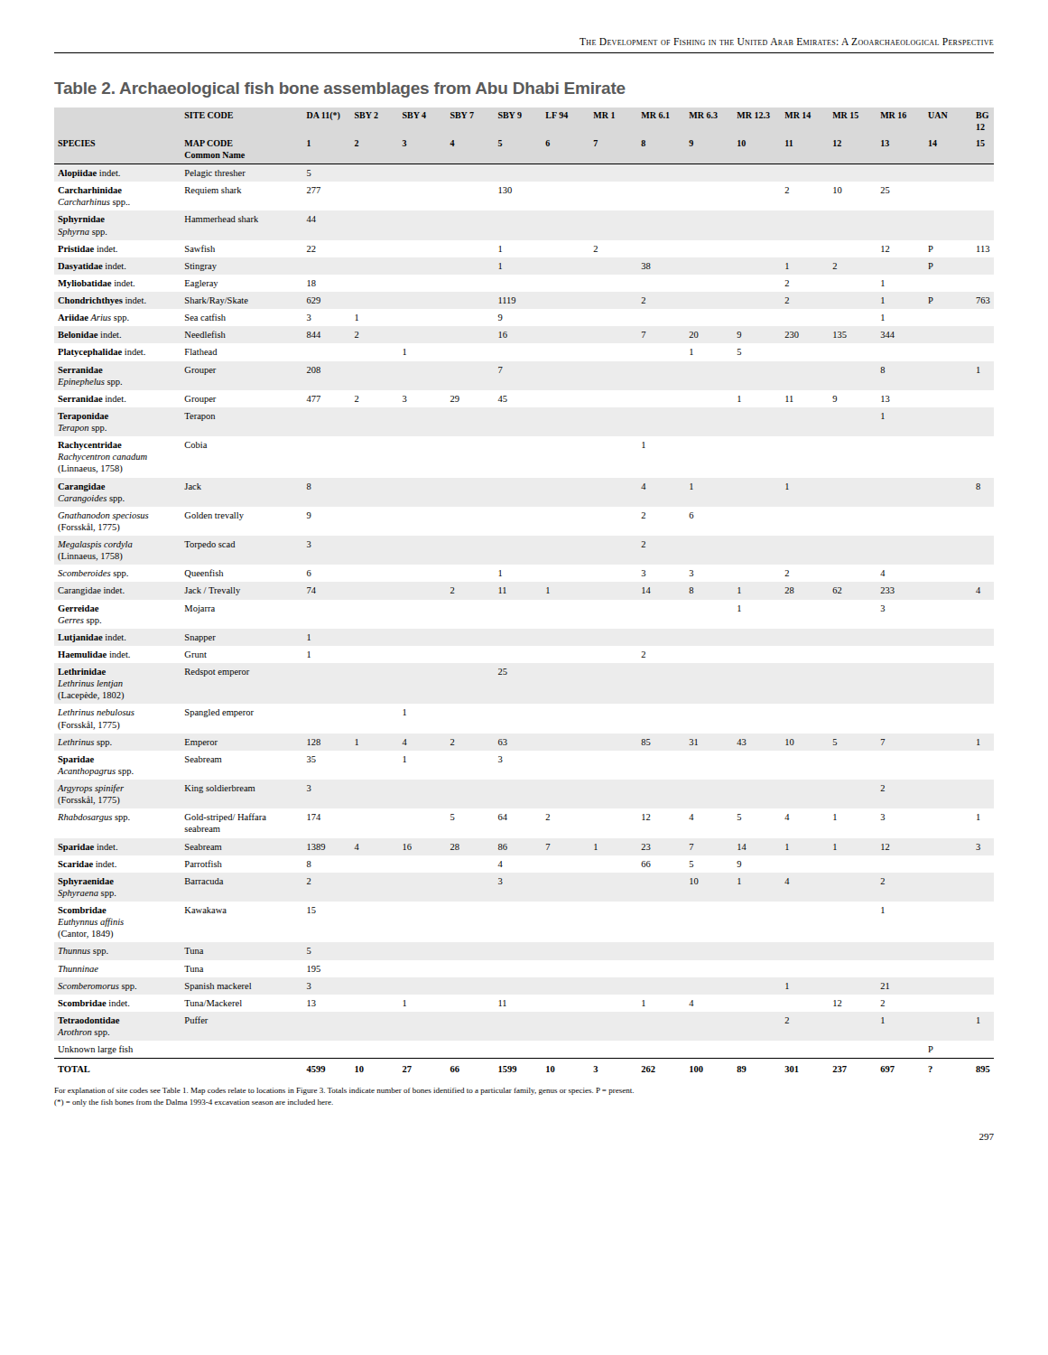The Development of Fishing in the United Arab Emirates: A Zooarchaeological Perspective
Table 2. Archaeological fish bone assemblages from Abu Dhabi Emirate
| | SITE CODE | DA 11(*) | SBY 2 | SBY 4 | SBY 7 | SBY 9 | LF 94 | MR 1 | MR 6.1 | MR 6.3 | MR 12.3 | MR 14 | MR 15 | MR 16 | UAN | BG 12 |
| --- | --- | --- | --- | --- | --- | --- | --- | --- | --- | --- | --- | --- | --- | --- | --- | --- |
| SPECIES | MAP CODE Common Name | 1 | 2 | 3 | 4 | 5 | 6 | 7 | 8 | 9 | 10 | 11 | 12 | 13 | 14 | 15 |
| Alopiidae indet. | Pelagic thresher | 5 | | | | | | | | | | | | | | |
| Carcharhinidae Carcharhinus spp.. | Requiem shark | 277 | | | | 130 | | | | | | 2 | 10 | 25 | | |
| Sphyrnidae Sphyrna spp. | Hammerhead shark | 44 | | | | | | | | | | | | | | |
| Pristidae indet. | Sawfish | 22 | | | | 1 | | 2 | | | | | | 12 | P | 113 |
| Dasyatidae indet. | Stingray | | | | | 1 | | | 38 | | | 1 | 2 | | P | |
| Myliobatidae indet. | Eagleray | 18 | | | | | | | | | | 2 | | 1 | | |
| Chondrichthyes indet. | Shark/Ray/Skate | 629 | | | | 1119 | | | 2 | | | 2 | | 1 | P | 763 |
| Ariidae Arius spp. | Sea catfish | 3 | 1 | | | 9 | | | | | | | | 1 | | |
| Belonidae indet. | Needlefish | 844 | 2 | | | 16 | | | 7 | 20 | 9 | 230 | 135 | 344 | | |
| Platycephalidae indet. | Flathead | | | 1 | | | | | | 1 | 5 | | | | | |
| Serranidae Epinephelus spp. | Grouper | 208 | | | | 7 | | | | | | | | 8 | | 1 |
| Serranidae indet. | Grouper | 477 | 2 | 3 | 29 | 45 | | | | | 1 | 11 | 9 | 13 | | |
| Teraponidae Terapon spp. | Terapon | | | | | | | | | | | | | 1 | | |
| Rachycentridae Rachycentron canadum (Linnaeus, 1758) | Cobia | | | | | | | | 1 | | | | | | | |
| Carangidae Carangoides spp. | Jack | 8 | | | | | | | 4 | 1 | | 1 | | | | 8 |
| Gnathanodon speciosus (Forsskål, 1775) | Golden trevally | 9 | | | | | | | 2 | 6 | | | | | | |
| Megalaspis cordyla (Linnaeus, 1758) | Torpedo scad | 3 | | | | | | | 2 | | | | | | | |
| Scomberoides spp. | Queenfish | 6 | | | | 1 | | | 3 | 3 | | 2 | | 4 | | |
| Carangidae indet. | Jack / Trevally | 74 | | | 2 | 11 | 1 | | 14 | 8 | 1 | 28 | 62 | 233 | | 4 |
| Gerreidae Gerres spp. | Mojarra | | | | | | | | | | 1 | | | 3 | | |
| Lutjanidae indet. | Snapper | 1 | | | | | | | | | | | | | | |
| Haemulidae indet. | Grunt | 1 | | | | | | | 2 | | | | | | | |
| Lethrinidae Lethrinus lentjan (Lacepède, 1802) | Redspot emperor | | | | | 25 | | | | | | | | | | |
| Lethrinus nebulosus (Forsskål, 1775) | Spangled emperor | | | 1 | | | | | | | | | | | | |
| Lethrinus spp. | Emperor | 128 | 1 | 4 | 2 | 63 | | | 85 | 31 | 43 | 10 | 5 | 7 | | 1 |
| Sparidae Acanthopagrus spp. | Seabream | 35 | | 1 | | 3 | | | | | | | | | | |
| Argyrops spinifer (Forsskål, 1775) | King soldierbream | 3 | | | | | | | | | | | | 2 | | |
| Rhabdosargus spp. | Gold-striped/ Haffara seabream | 174 | | | 5 | 64 | 2 | | 12 | 4 | 5 | 4 | 1 | 3 | | 1 |
| Sparidae indet. | Seabream | 1389 | 4 | 16 | 28 | 86 | 7 | 1 | 23 | 7 | 14 | 1 | 1 | 12 | | 3 |
| Scaridae indet. | Parrotfish | 8 | | | | 4 | | | 66 | 5 | 9 | | | | | |
| Sphyraenidae Sphyraena spp. | Barracuda | 2 | | | | 3 | | | | 10 | 1 | 4 | | 2 | | |
| Scombridae Euthynnus affinis (Cantor, 1849) | Kawakawa | 15 | | | | | | | | | | | | 1 | | |
| Thunnus spp. | Tuna | 5 | | | | | | | | | | | | | | |
| Thunninae | Tuna | 195 | | | | | | | | | | | | | | |
| Scomberomorus spp. | Spanish mackerel | 3 | | | | | | | | | | 1 | | 21 | | |
| Scombridae indet. | Tuna/Mackerel | 13 | | 1 | | 11 | | | 1 | 4 | | | 12 | 2 | | |
| Tetraodontidae Arothron spp. | Puffer | | | | | | | | | | | 2 | | 1 | | 1 |
| Unknown large fish | | | | | | | | | | | | | | | P | |
| TOTAL | | 4599 | 10 | 27 | 66 | 1599 | 10 | 3 | 262 | 100 | 89 | 301 | 237 | 697 | ? | 895 |
For explanation of site codes see Table 1. Map codes relate to locations in Figure 3. Totals indicate number of bones identified to a particular family, genus or species. P = present.
(*) = only the fish bones from the Dalma 1993-4 excavation season are included here.
297